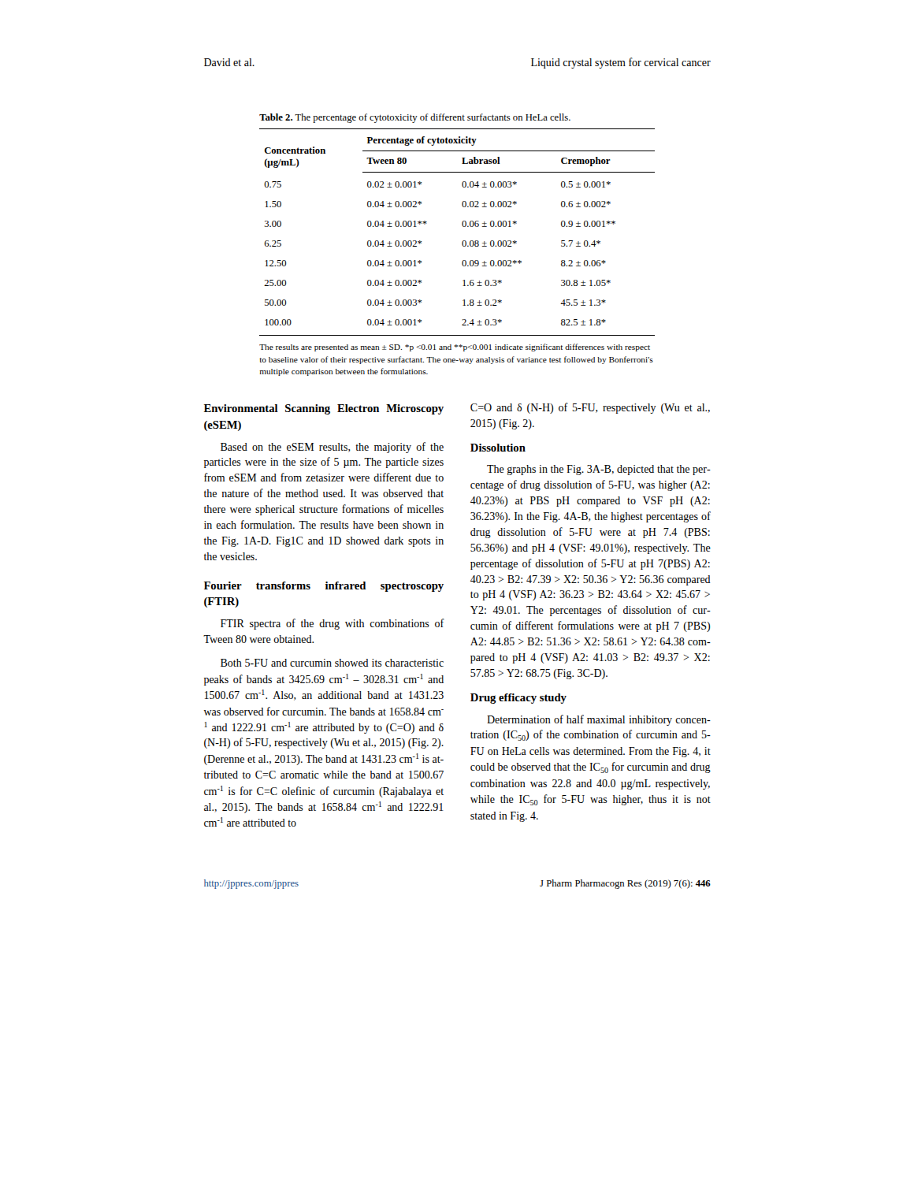David et al.
Liquid crystal system for cervical cancer
Table 2. The percentage of cytotoxicity of different surfactants on HeLa cells.
| Concentration (µg/mL) | Percentage of cytotoxicity |
| --- | --- |
| Tween 80 | Labrasol | Cremophor |
| 0.75 | 0.02 ± 0.001* | 0.04 ± 0.003* | 0.5 ± 0.001* |
| 1.50 | 0.04 ± 0.002* | 0.02 ± 0.002* | 0.6 ± 0.002* |
| 3.00 | 0.04 ± 0.001** | 0.06 ± 0.001* | 0.9 ± 0.001** |
| 6.25 | 0.04 ± 0.002* | 0.08 ± 0.002* | 5.7 ± 0.4* |
| 12.50 | 0.04 ± 0.001* | 0.09 ± 0.002** | 8.2 ± 0.06* |
| 25.00 | 0.04 ± 0.002* | 1.6 ± 0.3* | 30.8 ± 1.05* |
| 50.00 | 0.04 ± 0.003* | 1.8 ± 0.2* | 45.5 ± 1.3* |
| 100.00 | 0.04 ± 0.001* | 2.4 ± 0.3* | 82.5 ± 1.8* |
The results are presented as mean ± SD. *p <0.01 and **p<0.001 indicate significant differences with respect to baseline valor of their respective surfactant. The one-way analysis of variance test followed by Bonferroni's multiple comparison between the formulations.
Environmental Scanning Electron Microscopy (eSEM)
Based on the eSEM results, the majority of the particles were in the size of 5 µm. The particle sizes from eSEM and from zetasizer were different due to the nature of the method used. It was observed that there were spherical structure formations of micelles in each formulation. The results have been shown in the Fig. 1A-D. Fig1C and 1D showed dark spots in the vesicles.
Fourier transforms infrared spectroscopy (FTIR)
FTIR spectra of the drug with combinations of Tween 80 were obtained.
Both 5-FU and curcumin showed its characteristic peaks of bands at 3425.69 cm-1 – 3028.31 cm-1 and 1500.67 cm-1. Also, an additional band at 1431.23 was observed for curcumin. The bands at 1658.84 cm-1 and 1222.91 cm-1 are attributed by to (C=O) and δ (N-H) of 5-FU, respectively (Wu et al., 2015) (Fig. 2). (Derenne et al., 2013). The band at 1431.23 cm-1 is attributed to C=C aromatic while the band at 1500.67 cm-1 is for C=C olefinic of curcumin (Rajabalaya et al., 2015). The bands at 1658.84 cm-1 and 1222.91 cm-1 are attributed to
C=O and δ (N-H) of 5-FU, respectively (Wu et al., 2015) (Fig. 2).
Dissolution
The graphs in the Fig. 3A-B, depicted that the percentage of drug dissolution of 5-FU, was higher (A2: 40.23%) at PBS pH compared to VSF pH (A2: 36.23%). In the Fig. 4A-B, the highest percentages of drug dissolution of 5-FU were at pH 7.4 (PBS: 56.36%) and pH 4 (VSF: 49.01%), respectively. The percentage of dissolution of 5-FU at pH 7(PBS) A2: 40.23 > B2: 47.39 > X2: 50.36 > Y2: 56.36 compared to pH 4 (VSF) A2: 36.23 > B2: 43.64 > X2: 45.67 > Y2: 49.01. The percentages of dissolution of curcumin of different formulations were at pH 7 (PBS) A2: 44.85 > B2: 51.36 > X2: 58.61 > Y2: 64.38 compared to pH 4 (VSF) A2: 41.03 > B2: 49.37 > X2: 57.85 > Y2: 68.75 (Fig. 3C-D).
Drug efficacy study
Determination of half maximal inhibitory concentration (IC50) of the combination of curcumin and 5-FU on HeLa cells was determined. From the Fig. 4, it could be observed that the IC50 for curcumin and drug combination was 22.8 and 40.0 µg/mL respectively, while the IC50 for 5-FU was higher, thus it is not stated in Fig. 4.
http://jppres.com/jppres
J Pharm Pharmacogn Res (2019) 7(6): 446